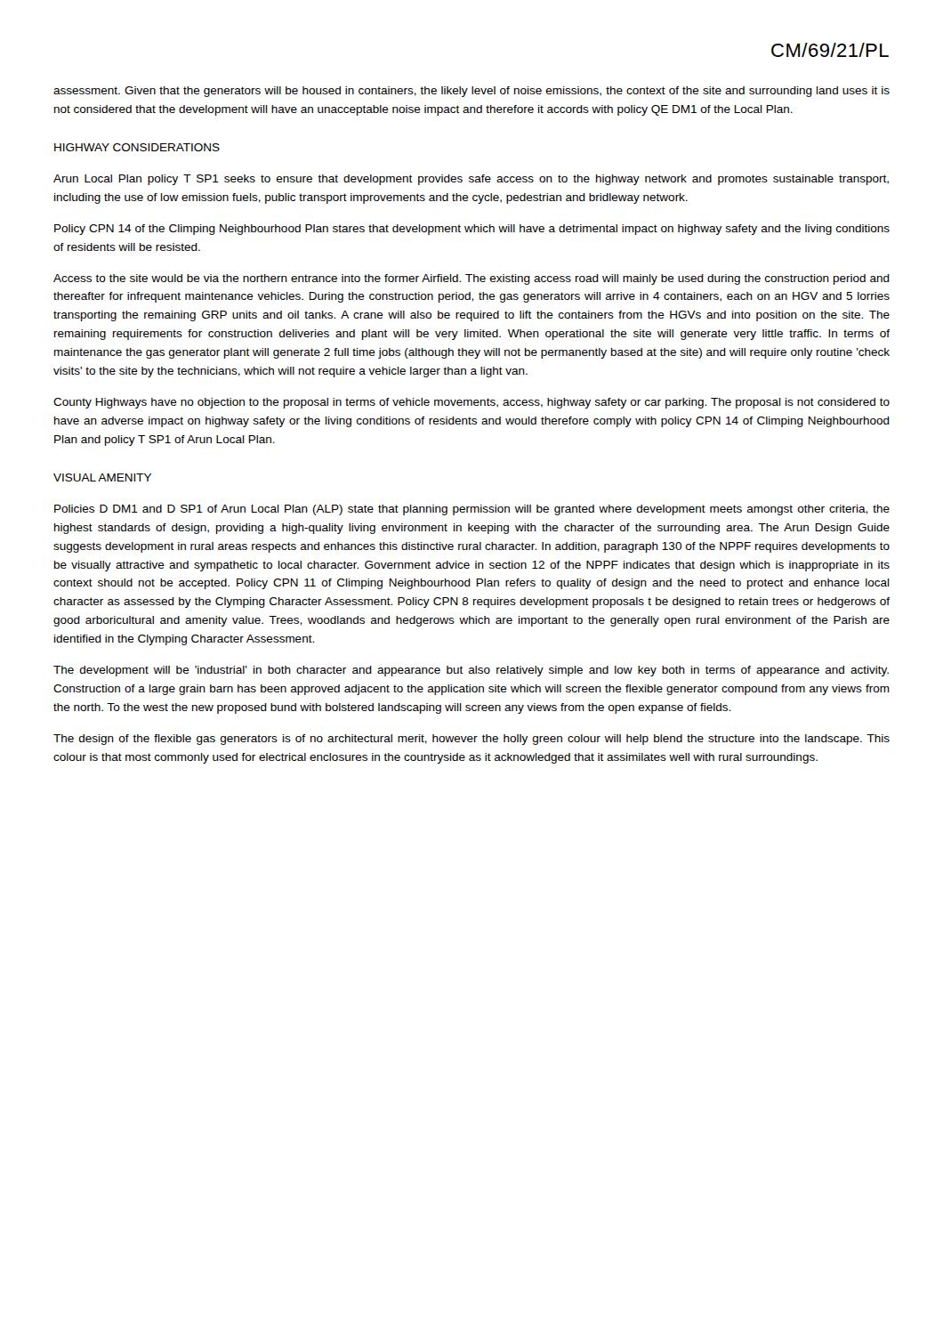CM/69/21/PL
assessment. Given that the generators will be housed in containers, the likely level of noise emissions, the context of the site and surrounding land uses it is not considered that the development will have an unacceptable noise impact and therefore it accords with policy QE DM1 of the Local Plan.
HIGHWAY CONSIDERATIONS
Arun Local Plan policy T SP1 seeks to ensure that development provides safe access on to the highway network and promotes sustainable transport, including the use of low emission fuels, public transport improvements and the cycle, pedestrian and bridleway network.
Policy CPN 14 of the Climping Neighbourhood Plan stares that development which will have a detrimental impact on highway safety and the living conditions of residents will be resisted.
Access to the site would be via the northern entrance into the former Airfield. The existing access road will mainly be used during the construction period and thereafter for infrequent maintenance vehicles. During the construction period, the gas generators will arrive in 4 containers, each on an HGV and 5 lorries transporting the remaining GRP units and oil tanks. A crane will also be required to lift the containers from the HGVs and into position on the site. The remaining requirements for construction deliveries and plant will be very limited. When operational the site will generate very little traffic. In terms of maintenance the gas generator plant will generate 2 full time jobs (although they will not be permanently based at the site) and will require only routine 'check visits' to the site by the technicians, which will not require a vehicle larger than a light van.
County Highways have no objection to the proposal in terms of vehicle movements, access, highway safety or car parking. The proposal is not considered to have an adverse impact on highway safety or the living conditions of residents and would therefore comply with policy CPN 14 of Climping Neighbourhood Plan and policy T SP1 of Arun Local Plan.
VISUAL AMENITY
Policies D DM1 and D SP1 of Arun Local Plan (ALP) state that planning permission will be granted where development meets amongst other criteria, the highest standards of design, providing a high-quality living environment in keeping with the character of the surrounding area. The Arun Design Guide suggests development in rural areas respects and enhances this distinctive rural character. In addition, paragraph 130 of the NPPF requires developments to be visually attractive and sympathetic to local character. Government advice in section 12 of the NPPF indicates that design which is inappropriate in its context should not be accepted. Policy CPN 11 of Climping Neighbourhood Plan refers to quality of design and the need to protect and enhance local character as assessed by the Clymping Character Assessment. Policy CPN 8 requires development proposals t be designed to retain trees or hedgerows of good arboricultural and amenity value. Trees, woodlands and hedgerows which are important to the generally open rural environment of the Parish are identified in the Clymping Character Assessment.
The development will be 'industrial' in both character and appearance but also relatively simple and low key both in terms of appearance and activity. Construction of a large grain barn has been approved adjacent to the application site which will screen the flexible generator compound from any views from the north. To the west the new proposed bund with bolstered landscaping will screen any views from the open expanse of fields.
The design of the flexible gas generators is of no architectural merit, however the holly green colour will help blend the structure into the landscape. This colour is that most commonly used for electrical enclosures in the countryside as it acknowledged that it assimilates well with rural surroundings.